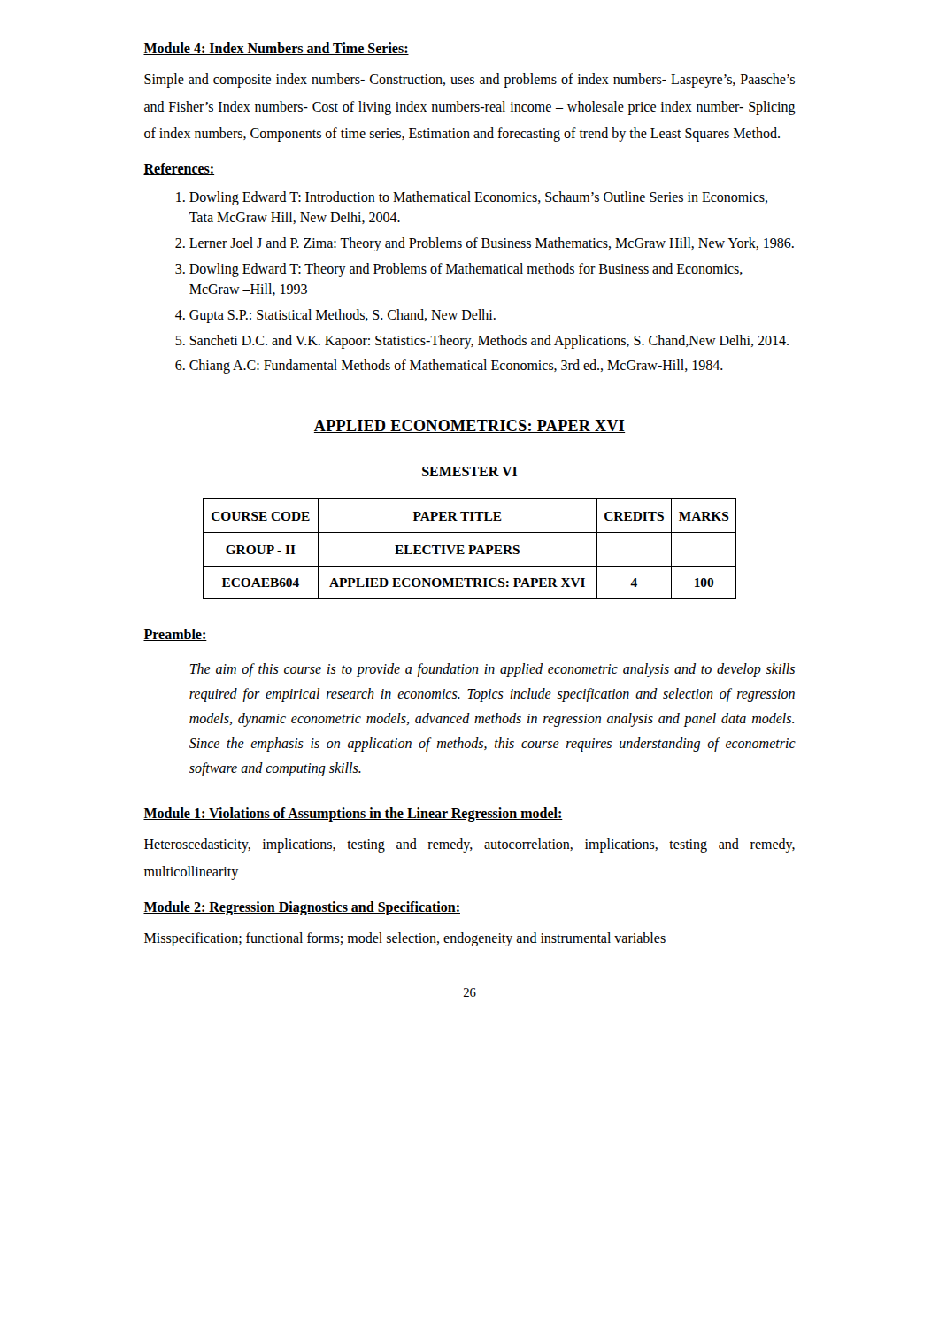Module 4: Index Numbers and Time Series:
Simple and composite index numbers- Construction, uses and problems of index numbers- Laspeyre’s, Paasche’s and Fisher’s Index numbers- Cost of living index numbers-real income – wholesale price index number- Splicing of index numbers, Components of time series, Estimation and forecasting of trend by the Least Squares Method.
References:
Dowling Edward T: Introduction to Mathematical Economics, Schaum’s Outline Series in Economics, Tata McGraw Hill, New Delhi, 2004.
Lerner Joel J and P. Zima: Theory and Problems of Business Mathematics, McGraw Hill, New York, 1986.
Dowling Edward T: Theory and Problems of Mathematical methods for Business and Economics, McGraw –Hill, 1993
Gupta S.P.: Statistical Methods, S. Chand, New Delhi.
Sancheti D.C. and V.K. Kapoor: Statistics-Theory, Methods and Applications, S. Chand,New Delhi, 2014.
Chiang A.C: Fundamental Methods of Mathematical Economics, 3rd ed., McGraw-Hill, 1984.
APPLIED ECONOMETRICS: PAPER XVI
SEMESTER VI
| COURSE CODE | PAPER TITLE | CREDITS | MARKS |
| --- | --- | --- | --- |
| GROUP - II | ELECTIVE PAPERS | | |
| ECOAEB604 | APPLIED ECONOMETRICS: PAPER XVI | 4 | 100 |
Preamble:
The aim of this course is to provide a foundation in applied econometric analysis and to develop skills required for empirical research in economics. Topics include specification and selection of regression models, dynamic econometric models, advanced methods in regression analysis and panel data models. Since the emphasis is on application of methods, this course requires understanding of econometric software and computing skills.
Module 1: Violations of Assumptions in the Linear Regression model:
Heteroscedasticity, implications, testing and remedy, autocorrelation, implications, testing and remedy, multicollinearity
Module 2: Regression Diagnostics and Specification:
Misspecification; functional forms; model selection, endogeneity and instrumental variables
26